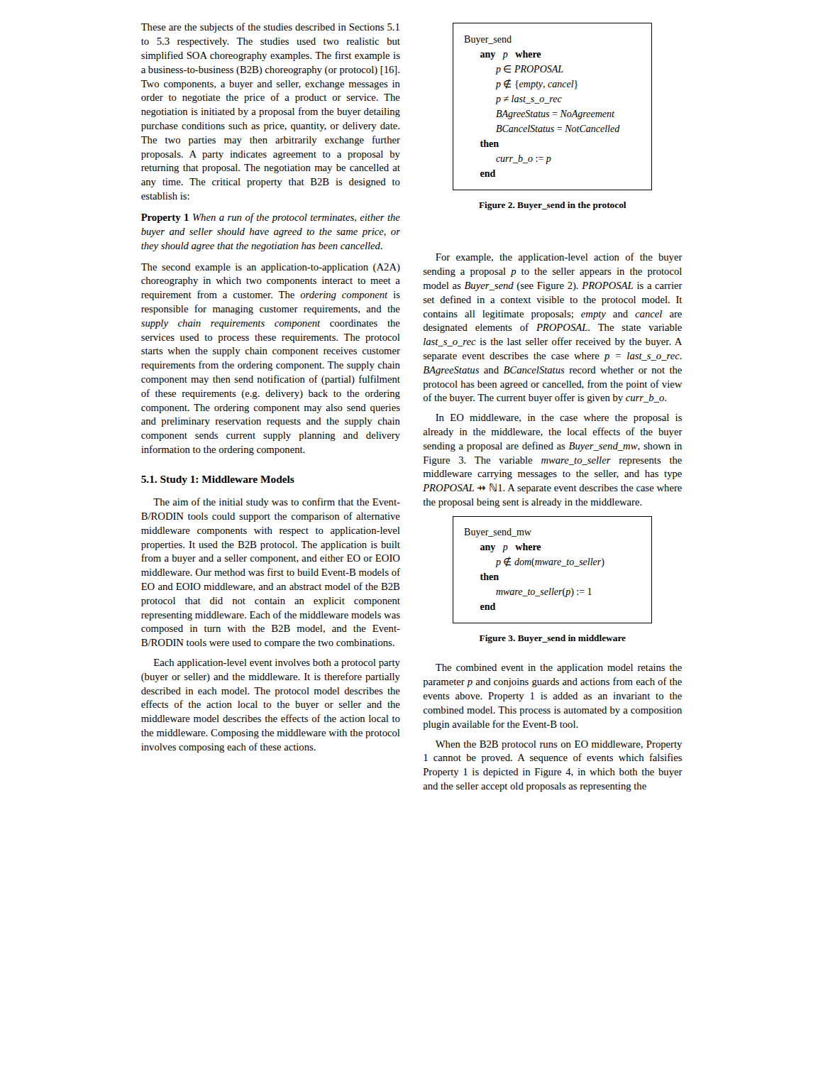These are the subjects of the studies described in Sections 5.1 to 5.3 respectively. The studies used two realistic but simplified SOA choreography examples. The first example is a business-to-business (B2B) choreography (or protocol) [16]. Two components, a buyer and seller, exchange messages in order to negotiate the price of a product or service. The negotiation is initiated by a proposal from the buyer detailing purchase conditions such as price, quantity, or delivery date. The two parties may then arbitrarily exchange further proposals. A party indicates agreement to a proposal by returning that proposal. The negotiation may be cancelled at any time. The critical property that B2B is designed to establish is:
Property 1 When a run of the protocol terminates, either the buyer and seller should have agreed to the same price, or they should agree that the negotiation has been cancelled.
The second example is an application-to-application (A2A) choreography in which two components interact to meet a requirement from a customer. The ordering component is responsible for managing customer requirements, and the supply chain requirements component coordinates the services used to process these requirements. The protocol starts when the supply chain component receives customer requirements from the ordering component. The supply chain component may then send notification of (partial) fulfilment of these requirements (e.g. delivery) back to the ordering component. The ordering component may also send queries and preliminary reservation requests and the supply chain component sends current supply planning and delivery information to the ordering component.
5.1. Study 1: Middleware Models
The aim of the initial study was to confirm that the Event-B/RODIN tools could support the comparison of alternative middleware components with respect to application-level properties. It used the B2B protocol. The application is built from a buyer and a seller component, and either EO or EOIO middleware. Our method was first to build Event-B models of EO and EOIO middleware, and an abstract model of the B2B protocol that did not contain an explicit component representing middleware. Each of the middleware models was composed in turn with the B2B model, and the Event-B/RODIN tools were used to compare the two combinations.
Each application-level event involves both a protocol party (buyer or seller) and the middleware. It is therefore partially described in each model. The protocol model describes the effects of the action local to the buyer or seller and the middleware model describes the effects of the action local to the middleware. Composing the middleware with the protocol involves composing each of these actions.
Buyer_send
any p where p ∈ PROPOSAL p ∉ {empty, cancel} p ≠ last_s_o_rec BAgreeStatus = NoAgreement BCancelStatus = NotCancelled then curr_b_o := p end
Figure 2. Buyer_send in the protocol
For example, the application-level action of the buyer sending a proposal p to the seller appears in the protocol model as Buyer_send (see Figure 2). PROPOSAL is a carrier set defined in a context visible to the protocol model. It contains all legitimate proposals; empty and cancel are designated elements of PROPOSAL. The state variable last_s_o_rec is the last seller offer received by the buyer. A separate event describes the case where p = last_s_o_rec. BAgreeStatus and BCancelStatus record whether or not the protocol has been agreed or cancelled, from the point of view of the buyer. The current buyer offer is given by curr_b_o.
In EO middleware, in the case where the proposal is already in the middleware, the local effects of the buyer sending a proposal are defined as Buyer_send_mw, shown in Figure 3. The variable mware_to_seller represents the middleware carrying messages to the seller, and has type PROPOSAL ⇸ ℕ1. A separate event describes the case where the proposal being sent is already in the middleware.
Buyer_send_mw
any p where p ∉ dom(mware_to_seller) then mware_to_seller(p) := 1 end
Figure 3. Buyer_send in middleware
The combined event in the application model retains the parameter p and conjoins guards and actions from each of the events above. Property 1 is added as an invariant to the combined model. This process is automated by a composition plugin available for the Event-B tool.
When the B2B protocol runs on EO middleware, Property 1 cannot be proved. A sequence of events which falsifies Property 1 is depicted in Figure 4, in which both the buyer and the seller accept old proposals as representing the